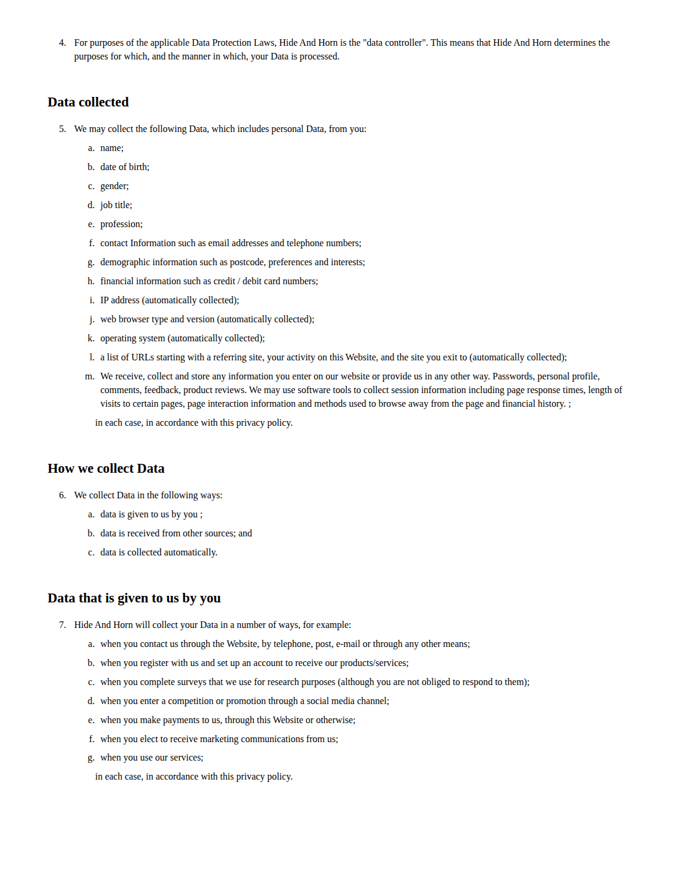For purposes of the applicable Data Protection Laws, Hide And Horn is the "data controller". This means that Hide And Horn determines the purposes for which, and the manner in which, your Data is processed.
Data collected
We may collect the following Data, which includes personal Data, from you:
name;
date of birth;
gender;
job title;
profession;
contact Information such as email addresses and telephone numbers;
demographic information such as postcode, preferences and interests;
financial information such as credit / debit card numbers;
IP address (automatically collected);
web browser type and version (automatically collected);
operating system (automatically collected);
a list of URLs starting with a referring site, your activity on this Website, and the site you exit to (automatically collected);
We receive, collect and store any information you enter on our website or provide us in any other way. Passwords, personal profile, comments, feedback, product reviews. We may use software tools to collect session information including page response times, length of visits to certain pages, page interaction information and methods used to browse away from the page and financial history. ;
in each case, in accordance with this privacy policy.
How we collect Data
We collect Data in the following ways:
data is given to us by you ;
data is received from other sources; and
data is collected automatically.
Data that is given to us by you
Hide And Horn will collect your Data in a number of ways, for example:
when you contact us through the Website, by telephone, post, e-mail or through any other means;
when you register with us and set up an account to receive our products/services;
when you complete surveys that we use for research purposes (although you are not obliged to respond to them);
when you enter a competition or promotion through a social media channel;
when you make payments to us, through this Website or otherwise;
when you elect to receive marketing communications from us;
when you use our services;
in each case, in accordance with this privacy policy.